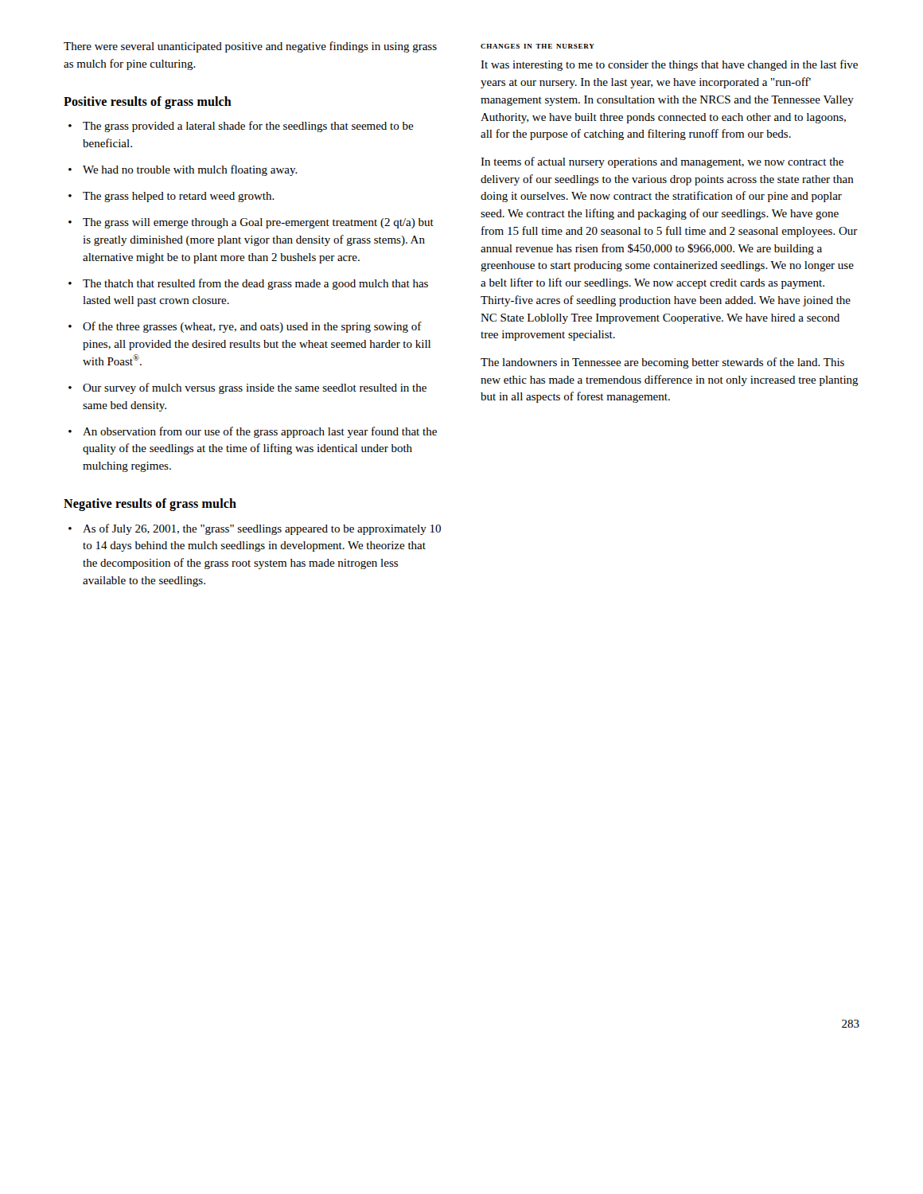There were several unanticipated positive and negative findings in using grass as mulch for pine culturing.
Positive results of grass mulch
The grass provided a lateral shade for the seedlings that seemed to be beneficial.
We had no trouble with mulch floating away.
The grass helped to retard weed growth.
The grass will emerge through a Goal pre-emergent treatment (2 qt/a) but is greatly diminished (more plant vigor than density of grass stems). An alternative might be to plant more than 2 bushels per acre.
The thatch that resulted from the dead grass made a good mulch that has lasted well past crown closure.
Of the three grasses (wheat, rye, and oats) used in the spring sowing of pines, all provided the desired results but the wheat seemed harder to kill with Poast®.
Our survey of mulch versus grass inside the same seedlot resulted in the same bed density.
An observation from our use of the grass approach last year found that the quality of the seedlings at the time of lifting was identical under both mulching regimes.
Negative results of grass mulch
As of July 26, 2001, the "grass" seedlings appeared to be approximately 10 to 14 days behind the mulch seedlings in development. We theorize that the decomposition of the grass root system has made nitrogen less available to the seedlings.
Changes in the Nursery
It was interesting to me to consider the things that have changed in the last five years at our nursery. In the last year, we have incorporated a "run-off' management system. In consultation with the NRCS and the Tennessee Valley Authority, we have built three ponds connected to each other and to lagoons, all for the purpose of catching and filtering runoff from our beds.
In teems of actual nursery operations and management, we now contract the delivery of our seedlings to the various drop points across the state rather than doing it ourselves. We now contract the stratification of our pine and poplar seed. We contract the lifting and packaging of our seedlings. We have gone from 15 full time and 20 seasonal to 5 full time and 2 seasonal employees. Our annual revenue has risen from $450,000 to $966,000. We are building a greenhouse to start producing some containerized seedlings. We no longer use a belt lifter to lift our seedlings. We now accept credit cards as payment. Thirty-five acres of seedling production have been added. We have joined the NC State Loblolly Tree Improvement Cooperative. We have hired a second tree improvement specialist.
The landowners in Tennessee are becoming better stewards of the land. This new ethic has made a tremendous difference in not only increased tree planting but in all aspects of forest management.
283